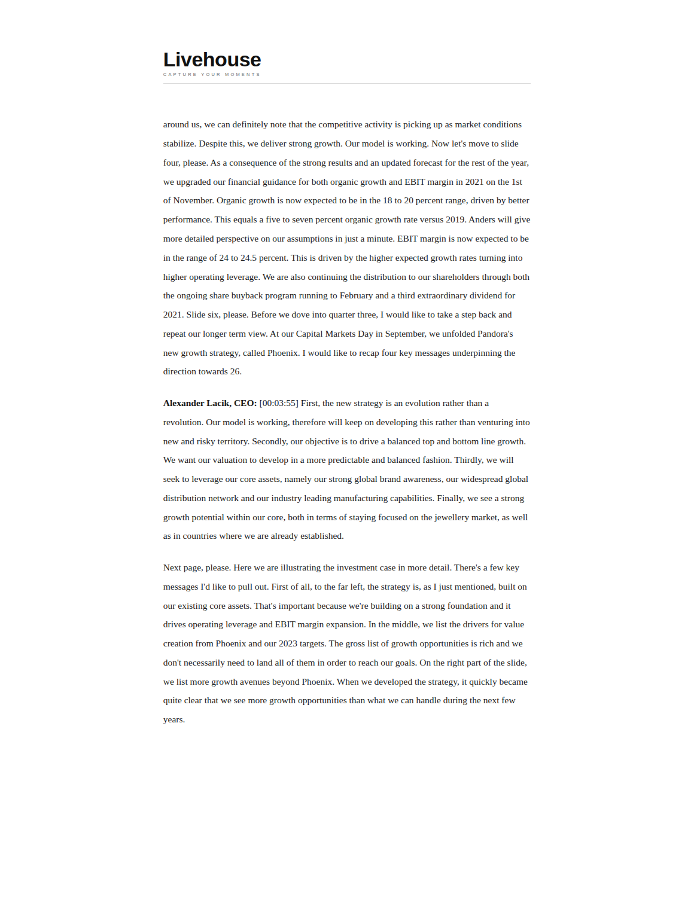Live house
Capture your moments
around us, we can definitely note that the competitive activity is picking up as market conditions stabilize. Despite this, we deliver strong growth. Our model is working. Now let's move to slide four, please. As a consequence of the strong results and an updated forecast for the rest of the year, we upgraded our financial guidance for both organic growth and EBIT margin in 2021 on the 1st of November. Organic growth is now expected to be in the 18 to 20 percent range, driven by better performance. This equals a five to seven percent organic growth rate versus 2019. Anders will give more detailed perspective on our assumptions in just a minute. EBIT margin is now expected to be in the range of 24 to 24.5 percent. This is driven by the higher expected growth rates turning into higher operating leverage. We are also continuing the distribution to our shareholders through both the ongoing share buyback program running to February and a third extraordinary dividend for 2021. Slide six, please. Before we dove into quarter three, I would like to take a step back and repeat our longer term view. At our Capital Markets Day in September, we unfolded Pandora's new growth strategy, called Phoenix. I would like to recap four key messages underpinning the direction towards 26.
Alexander Lacik, CEO: [00:03:55] First, the new strategy is an evolution rather than a revolution. Our model is working, therefore will keep on developing this rather than venturing into new and risky territory. Secondly, our objective is to drive a balanced top and bottom line growth. We want our valuation to develop in a more predictable and balanced fashion. Thirdly, we will seek to leverage our core assets, namely our strong global brand awareness, our widespread global distribution network and our industry leading manufacturing capabilities. Finally, we see a strong growth potential within our core, both in terms of staying focused on the jewellery market, as well as in countries where we are already established.
Next page, please. Here we are illustrating the investment case in more detail. There's a few key messages I'd like to pull out. First of all, to the far left, the strategy is, as I just mentioned, built on our existing core assets. That's important because we're building on a strong foundation and it drives operating leverage and EBIT margin expansion. In the middle, we list the drivers for value creation from Phoenix and our 2023 targets. The gross list of growth opportunities is rich and we don't necessarily need to land all of them in order to reach our goals. On the right part of the slide, we list more growth avenues beyond Phoenix. When we developed the strategy, it quickly became quite clear that we see more growth opportunities than what we can handle during the next few years.